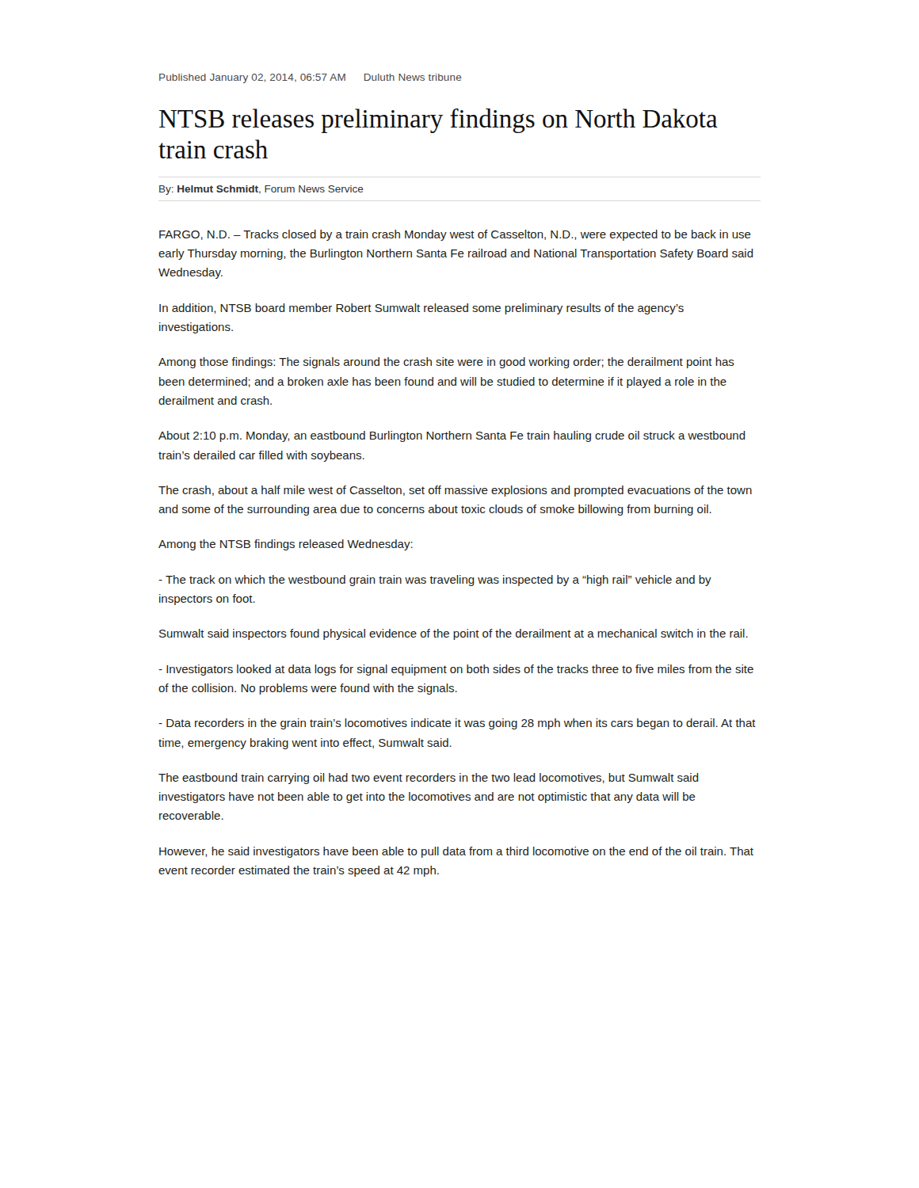Published January 02, 2014, 06:57 AM Duluth News tribune
NTSB releases preliminary findings on North Dakota train crash
By: Helmut Schmidt, Forum News Service
FARGO, N.D. – Tracks closed by a train crash Monday west of Casselton, N.D., were expected to be back in use early Thursday morning, the Burlington Northern Santa Fe railroad and National Transportation Safety Board said Wednesday.
In addition, NTSB board member Robert Sumwalt released some preliminary results of the agency’s investigations.
Among those findings: The signals around the crash site were in good working order; the derailment point has been determined; and a broken axle has been found and will be studied to determine if it played a role in the derailment and crash.
About 2:10 p.m. Monday, an eastbound Burlington Northern Santa Fe train hauling crude oil struck a westbound train’s derailed car filled with soybeans.
The crash, about a half mile west of Casselton, set off massive explosions and prompted evacuations of the town and some of the surrounding area due to concerns about toxic clouds of smoke billowing from burning oil.
Among the NTSB findings released Wednesday:
- The track on which the westbound grain train was traveling was inspected by a “high rail” vehicle and by inspectors on foot.
Sumwalt said inspectors found physical evidence of the point of the derailment at a mechanical switch in the rail.
- Investigators looked at data logs for signal equipment on both sides of the tracks three to five miles from the site of the collision. No problems were found with the signals.
- Data recorders in the grain train’s locomotives indicate it was going 28 mph when its cars began to derail. At that time, emergency braking went into effect, Sumwalt said.
The eastbound train carrying oil had two event recorders in the two lead locomotives, but Sumwalt said investigators have not been able to get into the locomotives and are not optimistic that any data will be recoverable.
However, he said investigators have been able to pull data from a third locomotive on the end of the oil train. That event recorder estimated the train’s speed at 42 mph.